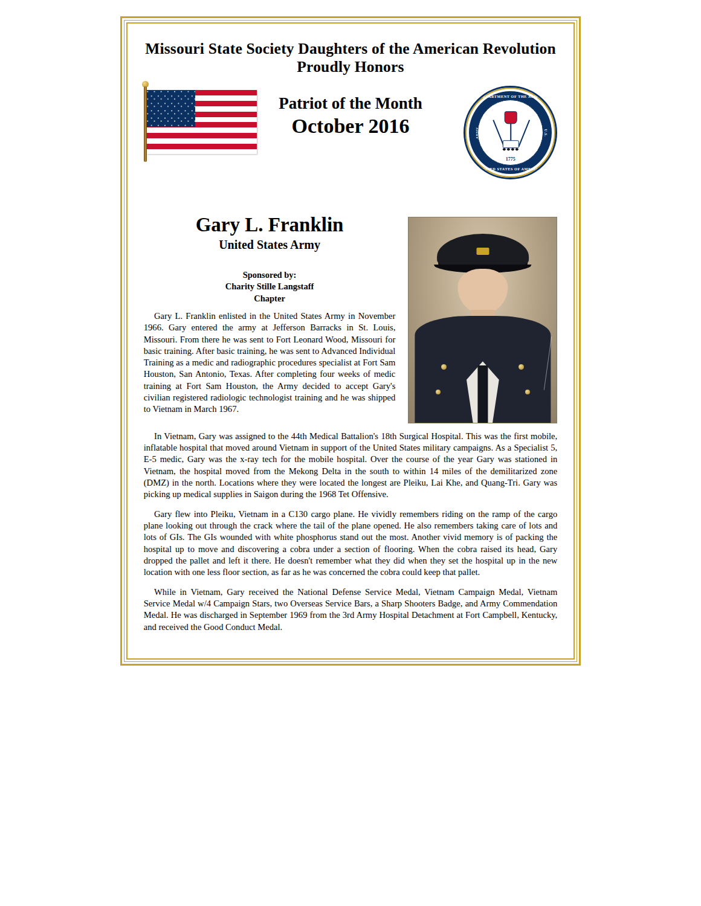Missouri State Society Daughters of the American Revolution
Proudly Honors
Patriot of the Month
October 2016
DEPARTMENT OF THE ARMY UNITED STATES OF AMERICA ARMY U.S. 1775
Gary L. Franklin
United States Army
Sponsored by:
Charity Stille Langstaff
Chapter
Gary L. Franklin enlisted in the United States Army in November 1966. Gary entered the army at Jefferson Barracks in St. Louis, Missouri. From there he was sent to Fort Leonard Wood, Missouri for basic training. After basic training, he was sent to Advanced Individual Training as a medic and radiographic procedures specialist at Fort Sam Houston, San Antonio, Texas. After completing four weeks of medic training at Fort Sam Houston, the Army decided to accept Gary's civilian registered radiologic technologist training and he was shipped to Vietnam in March 1967.
In Vietnam, Gary was assigned to the 44th Medical Battalion's 18th Surgical Hospital. This was the first mobile, inflatable hospital that moved around Vietnam in support of the United States military campaigns. As a Specialist 5, E-5 medic, Gary was the x-ray tech for the mobile hospital. Over the course of the year Gary was stationed in Vietnam, the hospital moved from the Mekong Delta in the south to within 14 miles of the demilitarized zone (DMZ) in the north. Locations where they were located the longest are Pleiku, Lai Khe, and Quang-Tri. Gary was picking up medical supplies in Saigon during the 1968 Tet Offensive.
Gary flew into Pleiku, Vietnam in a C130 cargo plane. He vividly remembers riding on the ramp of the cargo plane looking out through the crack where the tail of the plane opened. He also remembers taking care of lots and lots of GIs. The GIs wounded with white phosphorus stand out the most. Another vivid memory is of packing the hospital up to move and discovering a cobra under a section of flooring. When the cobra raised its head, Gary dropped the pallet and left it there. He doesn't remember what they did when they set the hospital up in the new location with one less floor section, as far as he was concerned the cobra could keep that pallet.
While in Vietnam, Gary received the National Defense Service Medal, Vietnam Campaign Medal, Vietnam Service Medal w/4 Campaign Stars, two Overseas Service Bars, a Sharp Shooters Badge, and Army Commendation Medal. He was discharged in September 1969 from the 3rd Army Hospital Detachment at Fort Campbell, Kentucky, and received the Good Conduct Medal.